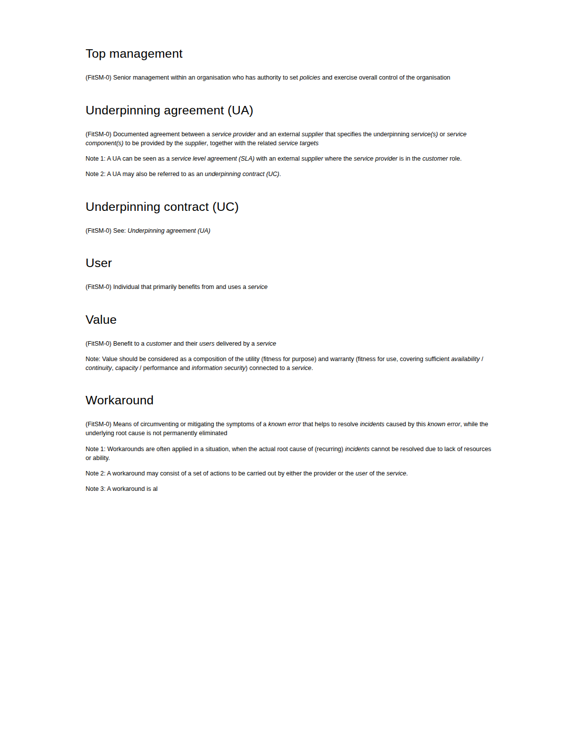Top management
(FitSM-0) Senior management within an organisation who has authority to set policies and exercise overall control of the organisation
Underpinning agreement (UA)
(FitSM-0) Documented agreement between a service provider and an external supplier that specifies the underpinning service(s) or service component(s) to be provided by the supplier, together with the related service targets
Note 1: A UA can be seen as a service level agreement (SLA) with an external supplier where the service provider is in the customer role.
Note 2: A UA may also be referred to as an underpinning contract (UC).
Underpinning contract (UC)
(FitSM-0) See: Underpinning agreement (UA)
User
(FitSM-0) Individual that primarily benefits from and uses a service
Value
(FitSM-0) Benefit to a customer and their users delivered by a service
Note: Value should be considered as a composition of the utility (fitness for purpose) and warranty (fitness for use, covering sufficient availability / continuity, capacity / performance and information security) connected to a service.
Workaround
(FitSM-0) Means of circumventing or mitigating the symptoms of a known error that helps to resolve incidents caused by this known error, while the underlying root cause is not permanently eliminated
Note 1: Workarounds are often applied in a situation, when the actual root cause of (recurring) incidents cannot be resolved due to lack of resources or ability.
Note 2: A workaround may consist of a set of actions to be carried out by either the provider or the user of the service.
Note 3: A workaround is al